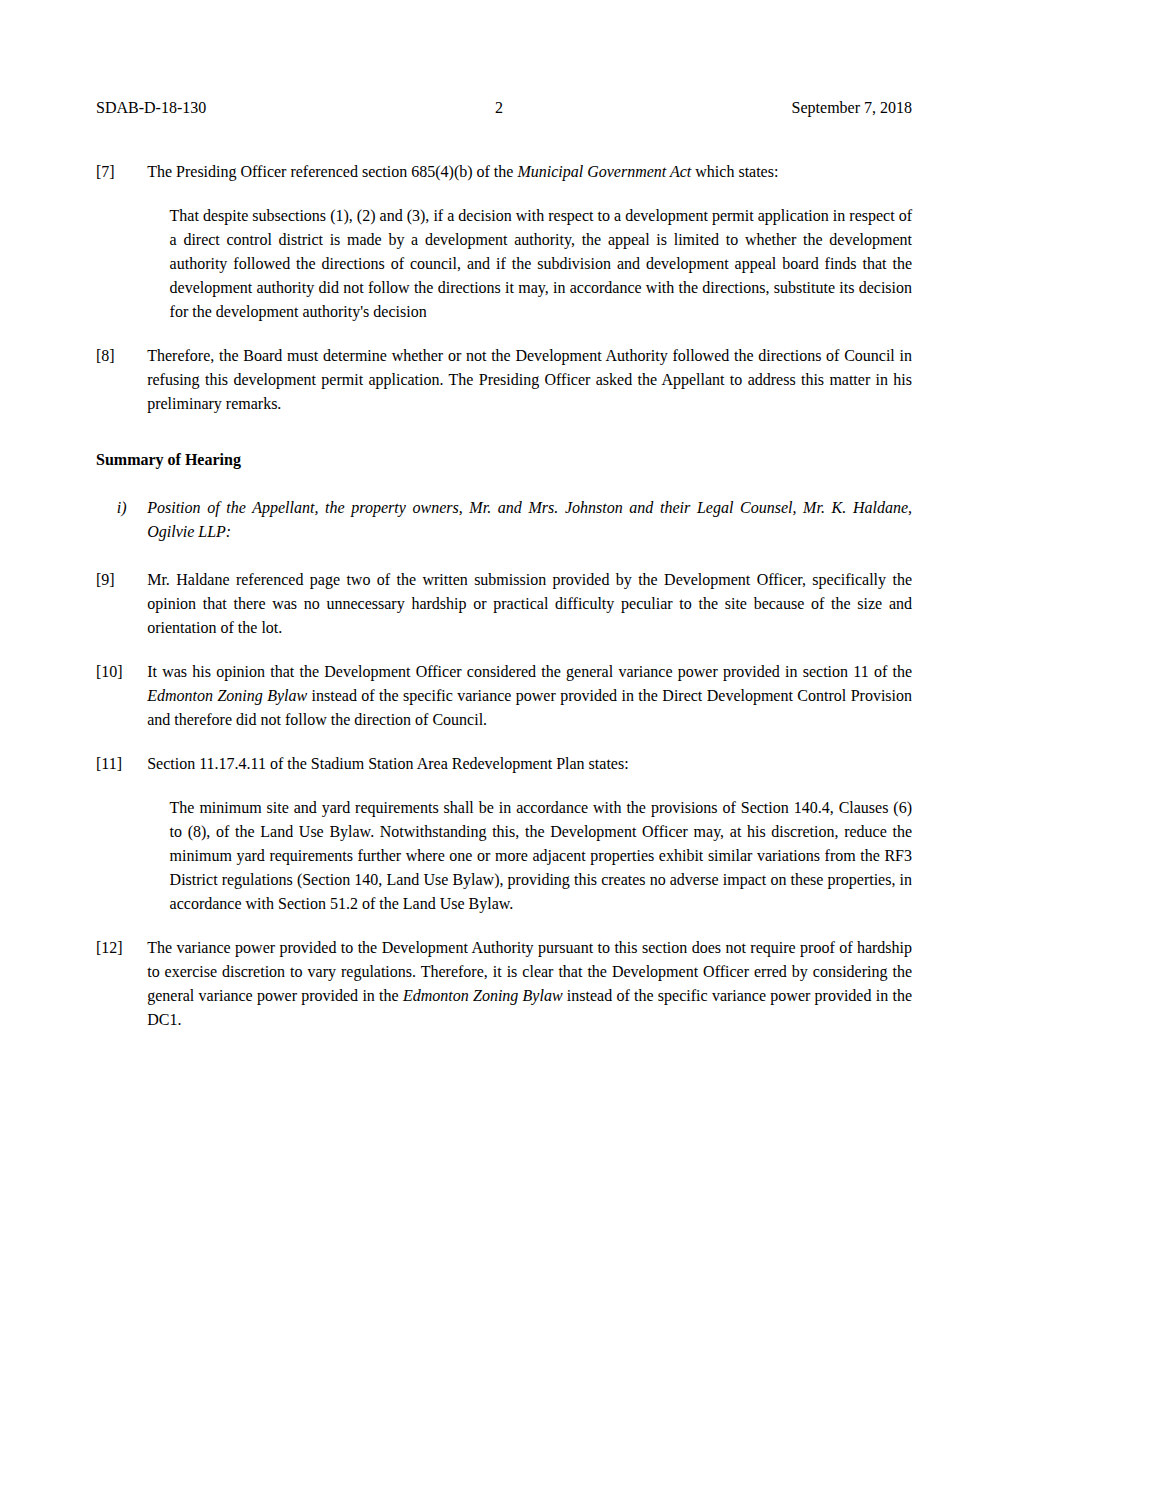SDAB-D-18-130
2
September 7, 2018
[7]
The Presiding Officer referenced section 685(4)(b) of the Municipal Government Act which states:
That despite subsections (1), (2) and (3), if a decision with respect to a development permit application in respect of a direct control district is made by a development authority, the appeal is limited to whether the development authority followed the directions of council, and if the subdivision and development appeal board finds that the development authority did not follow the directions it may, in accordance with the directions, substitute its decision for the development authority's decision
[8]
Therefore, the Board must determine whether or not the Development Authority followed the directions of Council in refusing this development permit application. The Presiding Officer asked the Appellant to address this matter in his preliminary remarks.
Summary of Hearing
i)
Position of the Appellant, the property owners, Mr. and Mrs. Johnston and their Legal Counsel, Mr. K. Haldane, Ogilvie LLP:
[9]
Mr. Haldane referenced page two of the written submission provided by the Development Officer, specifically the opinion that there was no unnecessary hardship or practical difficulty peculiar to the site because of the size and orientation of the lot.
[10]
It was his opinion that the Development Officer considered the general variance power provided in section 11 of the Edmonton Zoning Bylaw instead of the specific variance power provided in the Direct Development Control Provision and therefore did not follow the direction of Council.
[11]
Section 11.17.4.11 of the Stadium Station Area Redevelopment Plan states:
The minimum site and yard requirements shall be in accordance with the provisions of Section 140.4, Clauses (6) to (8), of the Land Use Bylaw. Notwithstanding this, the Development Officer may, at his discretion, reduce the minimum yard requirements further where one or more adjacent properties exhibit similar variations from the RF3 District regulations (Section 140, Land Use Bylaw), providing this creates no adverse impact on these properties, in accordance with Section 51.2 of the Land Use Bylaw.
[12]
The variance power provided to the Development Authority pursuant to this section does not require proof of hardship to exercise discretion to vary regulations. Therefore, it is clear that the Development Officer erred by considering the general variance power provided in the Edmonton Zoning Bylaw instead of the specific variance power provided in the DC1.